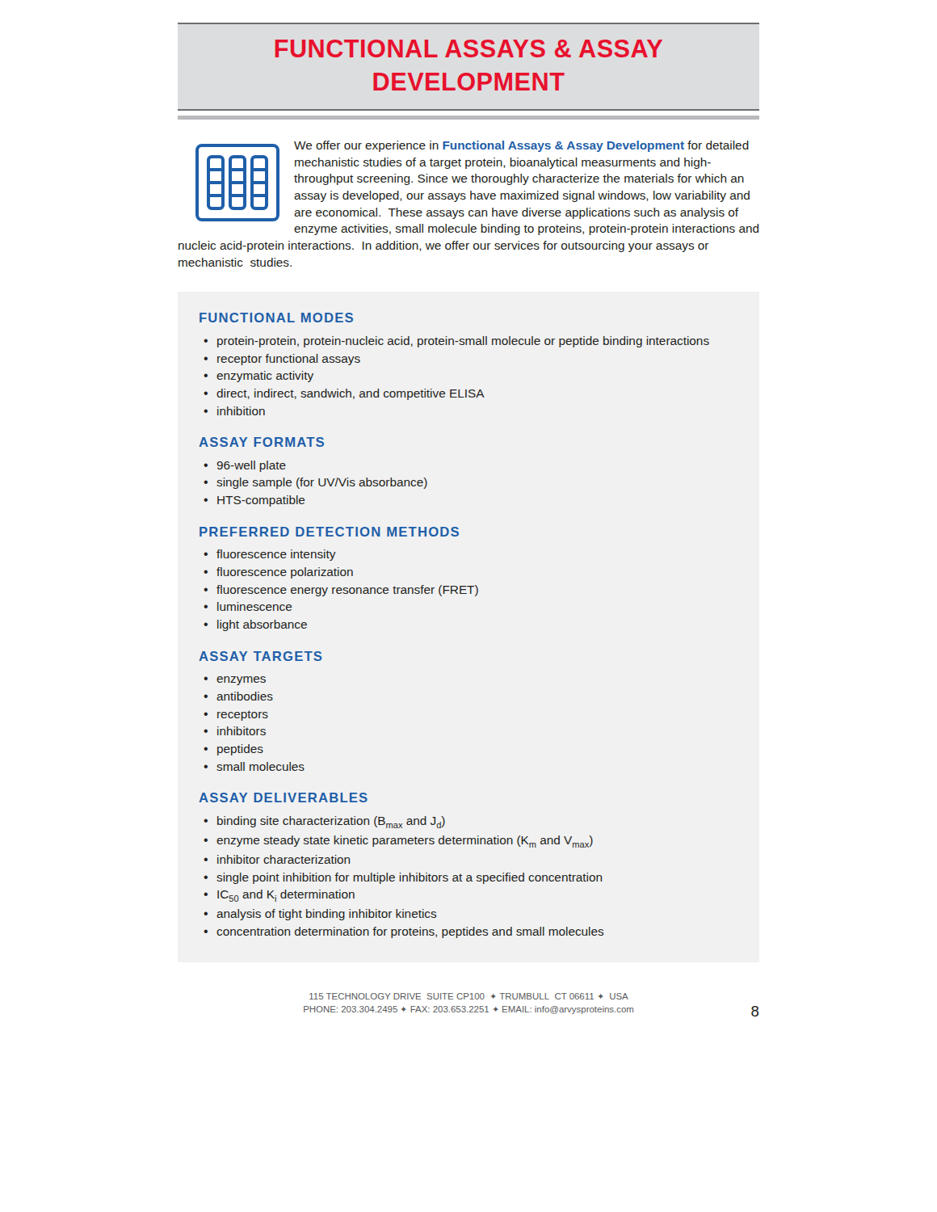FUNCTIONAL ASSAYS & ASSAY DEVELOPMENT
We offer our experience in Functional Assays & Assay Development for detailed mechanistic studies of a target protein, bioanalytical measurments and high-throughput screening. Since we thoroughly characterize the materials for which an assay is developed, our assays have maximized signal windows, low variability and are economical. These assays can have diverse applications such as analysis of enzyme activities, small molecule binding to proteins, protein-protein interactions and nucleic acid-protein interactions. In addition, we offer our services for outsourcing your assays or mechanistic studies.
FUNCTIONAL MODES
protein-protein, protein-nucleic acid, protein-small molecule or peptide binding interactions
receptor functional assays
enzymatic activity
direct, indirect, sandwich, and competitive ELISA
inhibition
ASSAY FORMATS
96-well plate
single sample (for UV/Vis absorbance)
HTS-compatible
PREFERRED DETECTION METHODS
fluorescence intensity
fluorescence polarization
fluorescence energy resonance transfer (FRET)
luminescence
light absorbance
ASSAY TARGETS
enzymes
antibodies
receptors
inhibitors
peptides
small molecules
ASSAY DELIVERABLES
binding site characterization (Bmax and Jd)
enzyme steady state kinetic parameters determination (Km and Vmax)
inhibitor characterization
single point inhibition for multiple inhibitors at a specified concentration
IC50 and Ki determination
analysis of tight binding inhibitor kinetics
concentration determination for proteins, peptides and small molecules
115 TECHNOLOGY DRIVE SUITE CP100 ✦ TRUMBULL CT 06611 ✦ USA
PHONE: 203.304.2495 ✦ FAX: 203.653.2251 ✦ EMAIL: info@arvysproteins.com
8